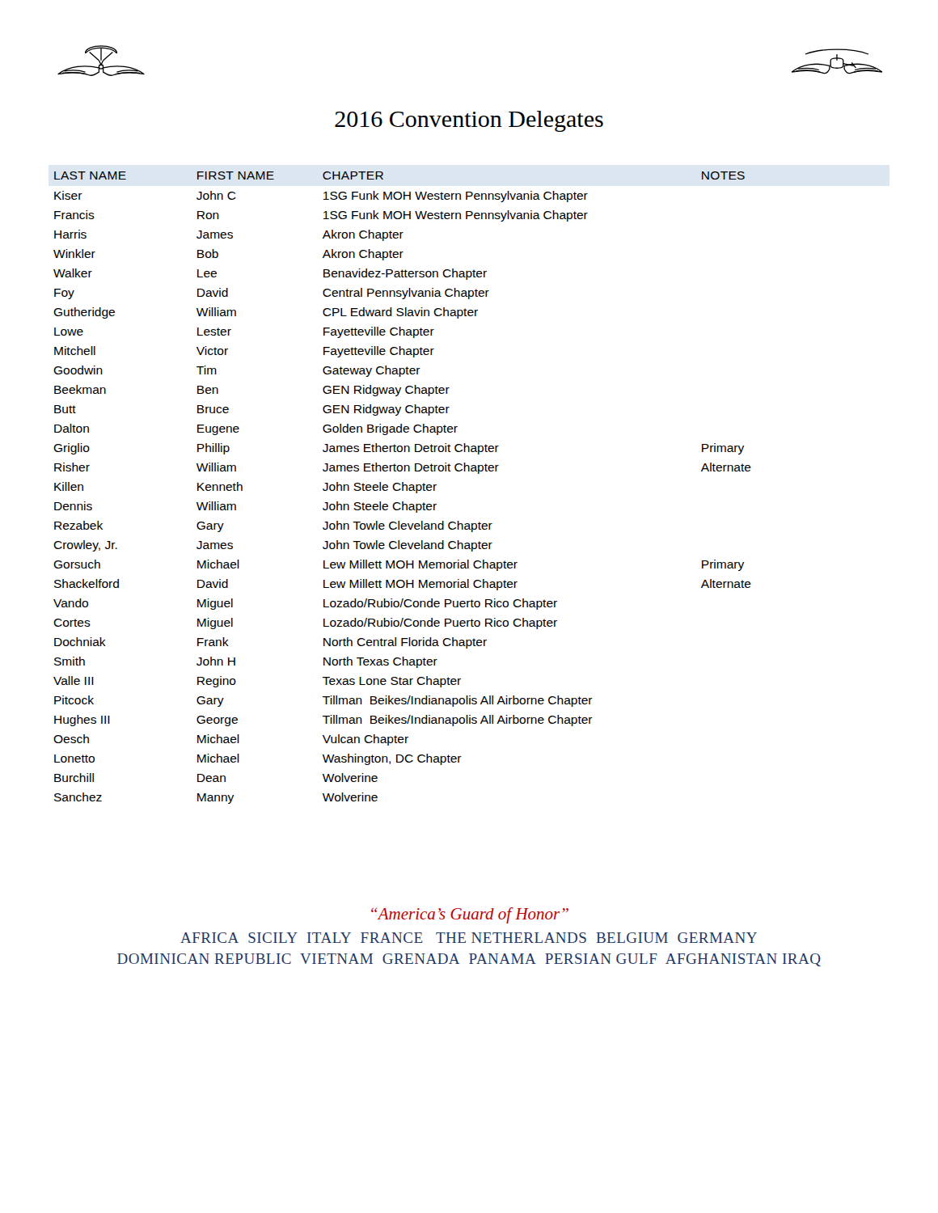2016 Convention Delegates
| LAST NAME | FIRST NAME | CHAPTER | NOTES |
| --- | --- | --- | --- |
| Kiser | John C | 1SG Funk MOH Western Pennsylvania Chapter | |
| Francis | Ron | 1SG Funk MOH Western Pennsylvania Chapter | |
| Harris | James | Akron Chapter | |
| Winkler | Bob | Akron Chapter | |
| Walker | Lee | Benavidez-Patterson Chapter | |
| Foy | David | Central Pennsylvania Chapter | |
| Gutheridge | William | CPL Edward Slavin Chapter | |
| Lowe | Lester | Fayetteville Chapter | |
| Mitchell | Victor | Fayetteville Chapter | |
| Goodwin | Tim | Gateway Chapter | |
| Beekman | Ben | GEN Ridgway Chapter | |
| Butt | Bruce | GEN Ridgway Chapter | |
| Dalton | Eugene | Golden Brigade Chapter | |
| Griglio | Phillip | James Etherton Detroit Chapter | Primary |
| Risher | William | James Etherton Detroit Chapter | Alternate |
| Killen | Kenneth | John Steele Chapter | |
| Dennis | William | John Steele Chapter | |
| Rezabek | Gary | John Towle Cleveland Chapter | |
| Crowley, Jr. | James | John Towle Cleveland Chapter | |
| Gorsuch | Michael | Lew Millett MOH Memorial Chapter | Primary |
| Shackelford | David | Lew Millett MOH Memorial Chapter | Alternate |
| Vando | Miguel | Lozado/Rubio/Conde Puerto Rico Chapter | |
| Cortes | Miguel | Lozado/Rubio/Conde Puerto Rico Chapter | |
| Dochniak | Frank | North Central Florida Chapter | |
| Smith | John H | North Texas Chapter | |
| Valle III | Regino | Texas Lone Star Chapter | |
| Pitcock | Gary | Tillman Beikes/Indianapolis All Airborne Chapter | |
| Hughes III | George | Tillman Beikes/Indianapolis All Airborne Chapter | |
| Oesch | Michael | Vulcan Chapter | |
| Lonetto | Michael | Washington, DC Chapter | |
| Burchill | Dean | Wolverine | |
| Sanchez | Manny | Wolverine | |
“America’s Guard of Honor”
AFRICA SICILY ITALY FRANCE THE NETHERLANDS BELGIUM GERMANY
DOMINICAN REPUBLIC VIETNAM GRENADA PANAMA PERSIAN GULF AFGHANISTAN IRAQ